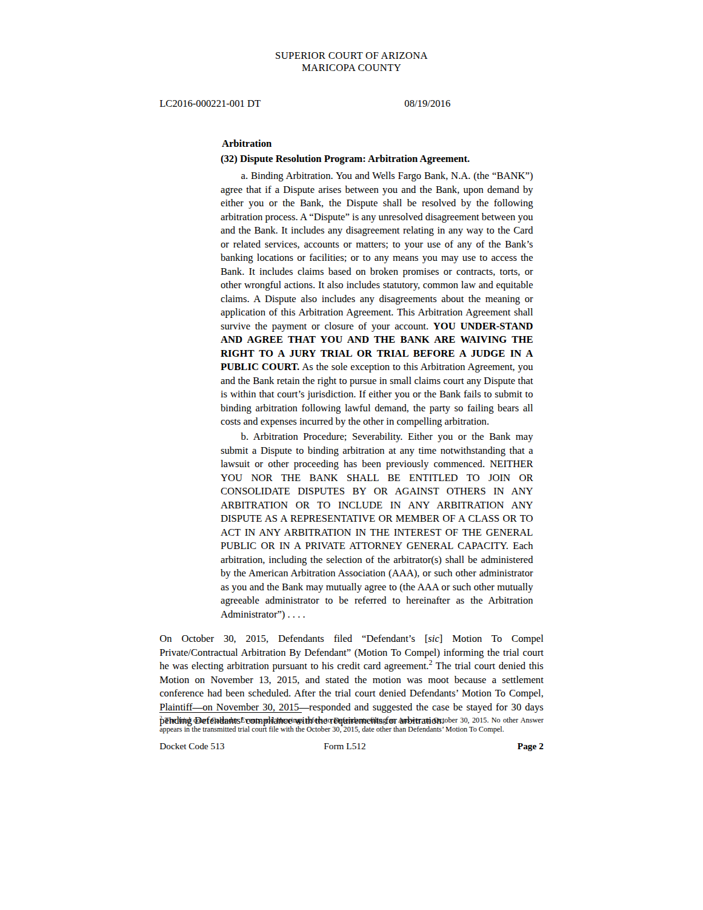SUPERIOR COURT OF ARIZONA
MARICOPA COUNTY
LC2016-000221-001 DT
08/19/2016
Arbitration
(32) Dispute Resolution Program: Arbitration Agreement.
a. Binding Arbitration. You and Wells Fargo Bank, N.A. (the “BANK”) agree that if a Dispute arises between you and the Bank, upon demand by either you or the Bank, the Dispute shall be resolved by the following arbitration process. A “Dispute” is any unresolved disagreement between you and the Bank. It includes any disagreement relating in any way to the Card or related services, accounts or matters; to your use of any of the Bank’s banking locations or facilities; or to any means you may use to access the Bank. It includes claims based on broken promises or contracts, torts, or other wrongful actions. It also includes statutory, common law and equitable claims. A Dispute also includes any disagreements about the meaning or application of this Arbitration Agreement. This Arbitration Agreement shall survive the payment or closure of your account. YOU UNDER-STAND AND AGREE THAT YOU AND THE BANK ARE WAIVING THE RIGHT TO A JURY TRIAL OR TRIAL BEFORE A JUDGE IN A PUBLIC COURT. As the sole exception to this Arbitration Agreement, you and the Bank retain the right to pursue in small claims court any Dispute that is within that court’s jurisdiction. If either you or the Bank fails to submit to binding arbitration following lawful demand, the party so failing bears all costs and expenses incurred by the other in compelling arbitration.
b. Arbitration Procedure; Severability. Either you or the Bank may submit a Dispute to binding arbitration at any time notwithstanding that a lawsuit or other proceeding has been previously commenced. NEITHER YOU NOR THE BANK SHALL BE ENTITLED TO JOIN OR CONSOLIDATE DISPUTES BY OR AGAINST OTHERS IN ANY ARBITRATION OR TO INCLUDE IN ANY ARBITRATION ANY DISPUTE AS A REPRESENTATIVE OR MEMBER OF A CLASS OR TO ACT IN ANY ARBITRATION IN THE INTEREST OF THE GENERAL PUBLIC OR IN A PRIVATE ATTORNEY GENERAL CAPACITY. Each arbitration, including the selection of the arbitrator(s) shall be administered by the American Arbitration Association (AAA), or such other administrator as you and the Bank may mutually agree to (the AAA or such other mutually agreeable administrator to be referred to hereinafter as the Arbitration Administrator”) . . . .
On October 30, 2015, Defendants filed “Defendant’s [sic] Motion To Compel Private/Contractual Arbitration By Defendant” (Motion To Compel) informing the trial court he was electing arbitration pursuant to his credit card agreement.2 The trial court denied this Motion on November 13, 2015, and stated the motion was moot because a settlement conference had been scheduled. After the trial court denied Defendants’ Motion To Compel, Plaintiff—on November 30, 2015—responded and suggested the case be stayed for 30 days pending Defendants’ compliance with the requirements for arbitration.
2 The trial court Calendar Events and Hearings refers to Defendants filing an Answer on October 30, 2015. No other Answer appears in the transmitted trial court file with the October 30, 2015, date other than Defendants’ Motion To Compel.
Docket Code 513
Form L512
Page 2